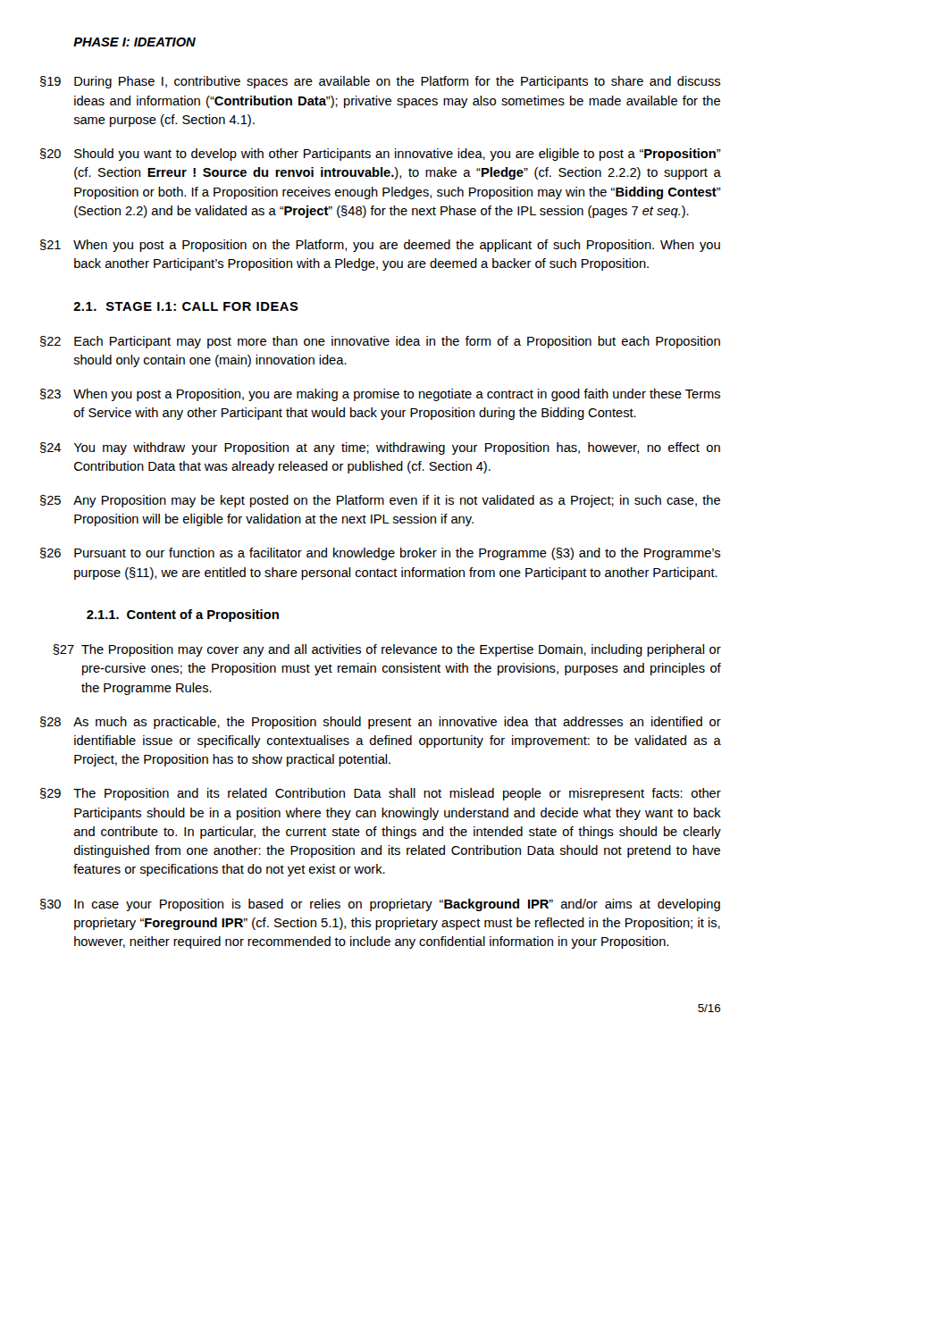PHASE I: IDEATION
§19
During Phase I, contributive spaces are available on the Platform for the Participants to share and discuss ideas and information (“Contribution Data”); privative spaces may also sometimes be made available for the same purpose (cf. Section 4.1).
§20
Should you want to develop with other Participants an innovative idea, you are eligible to post a “Proposition” (cf. Section Erreur ! Source du renvoi introuvable.), to make a “Pledge” (cf. Section 2.2.2) to support a Proposition or both. If a Proposition receives enough Pledges, such Proposition may win the “Bidding Contest” (Section 2.2) and be validated as a “Project” (§48) for the next Phase of the IPL session (pages 7 et seq.).
§21
When you post a Proposition on the Platform, you are deemed the applicant of such Proposition. When you back another Participant’s Proposition with a Pledge, you are deemed a backer of such Proposition.
2.1. STAGE I.1: CALL FOR IDEAS
§22
Each Participant may post more than one innovative idea in the form of a Proposition but each Proposition should only contain one (main) innovation idea.
§23
When you post a Proposition, you are making a promise to negotiate a contract in good faith under these Terms of Service with any other Participant that would back your Proposition during the Bidding Contest.
§24
You may withdraw your Proposition at any time; withdrawing your Proposition has, however, no effect on Contribution Data that was already released or published (cf. Section 4).
§25
Any Proposition may be kept posted on the Platform even if it is not validated as a Project; in such case, the Proposition will be eligible for validation at the next IPL session if any.
§26
Pursuant to our function as a facilitator and knowledge broker in the Programme (§3) and to the Programme’s purpose (§11), we are entitled to share personal contact information from one Participant to another Participant.
2.1.1. Content of a Proposition
§27
The Proposition may cover any and all activities of relevance to the Expertise Domain, including peripheral or pre-cursive ones; the Proposition must yet remain consistent with the provisions, purposes and principles of the Programme Rules.
§28
As much as practicable, the Proposition should present an innovative idea that addresses an identified or identifiable issue or specifically contextualises a defined opportunity for improvement: to be validated as a Project, the Proposition has to show practical potential.
§29
The Proposition and its related Contribution Data shall not mislead people or misrepresent facts: other Participants should be in a position where they can knowingly understand and decide what they want to back and contribute to. In particular, the current state of things and the intended state of things should be clearly distinguished from one another: the Proposition and its related Contribution Data should not pretend to have features or specifications that do not yet exist or work.
§30
In case your Proposition is based or relies on proprietary “Background IPR” and/or aims at developing proprietary “Foreground IPR” (cf. Section 5.1), this proprietary aspect must be reflected in the Proposition; it is, however, neither required nor recommended to include any confidential information in your Proposition.
5/16